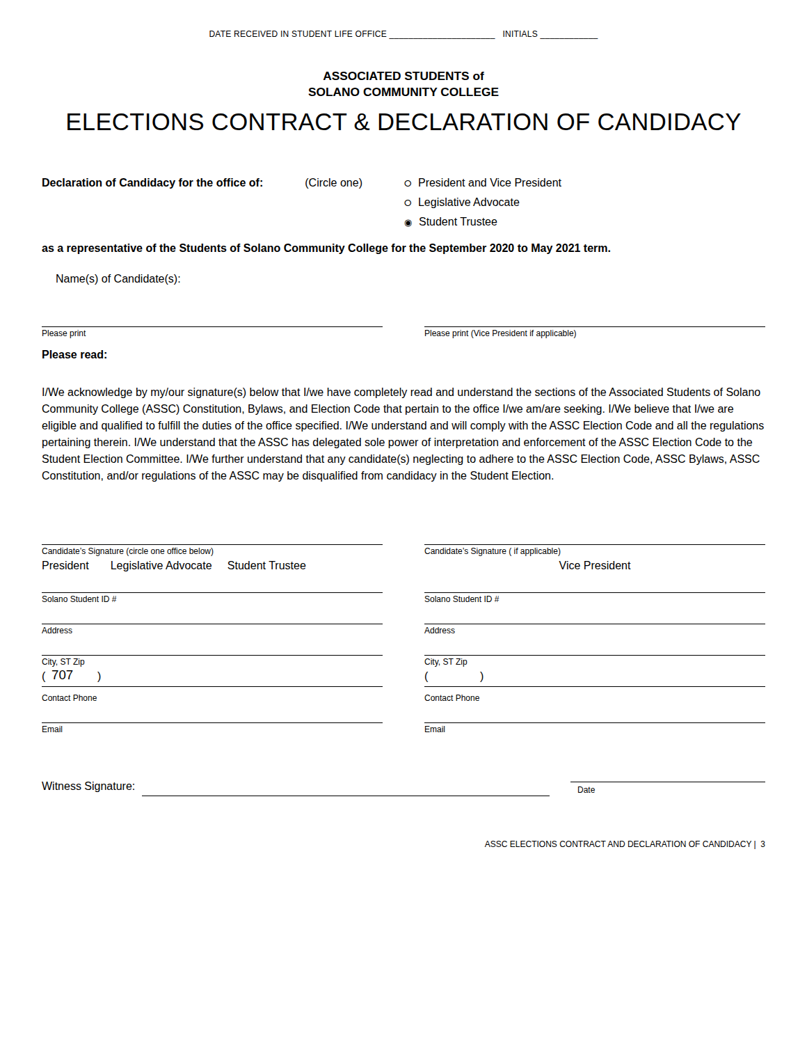DATE RECEIVED IN STUDENT LIFE OFFICE ______________________ INITIALS ____________
ASSOCIATED STUDENTS of
SOLANO COMMUNITY COLLEGE
ELECTIONS CONTRACT & DECLARATION OF CANDIDACY
Declaration of Candidacy for the office of:
(Circle one)
President and Vice President
Legislative Advocate
Student Trustee
as a representative of the Students of Solano Community College for the September 2020 to May 2021 term.
Name(s) of Candidate(s):
| Please print | Please print (Vice President if applicable) |
Please read:
I/We acknowledge by my/our signature(s) below that I/we have completely read and understand the sections of the Associated Students of Solano Community College (ASSC) Constitution, Bylaws, and Election Code that pertain to the office I/we am/are seeking. I/We believe that I/we are eligible and qualified to fulfill the duties of the office specified. I/We understand and will comply with the ASSC Election Code and all the regulations pertaining therein. I/We understand that the ASSC has delegated sole power of interpretation and enforcement of the ASSC Election Code to the Student Election Committee. I/We further understand that any candidate(s) neglecting to adhere to the ASSC Election Code, ASSC Bylaws, ASSC Constitution, and/or regulations of the ASSC may be disqualified from candidacy in the Student Election.
| Candidate’s Signature (circle one office below) | Candidate’s Signature ( if applicable) |
| President Legislative Advocate Student Trustee | Vice President |
| Solano Student ID # | Solano Student ID # |
| Address | Address |
| City, ST Zip | City, ST Zip |
| ( 707 ) | ( ) |
| Contact Phone | Contact Phone |
| Email | Email |
Witness Signature:
Date
ASSC ELECTIONS CONTRACT AND DECLARATION OF CANDIDACY | 3